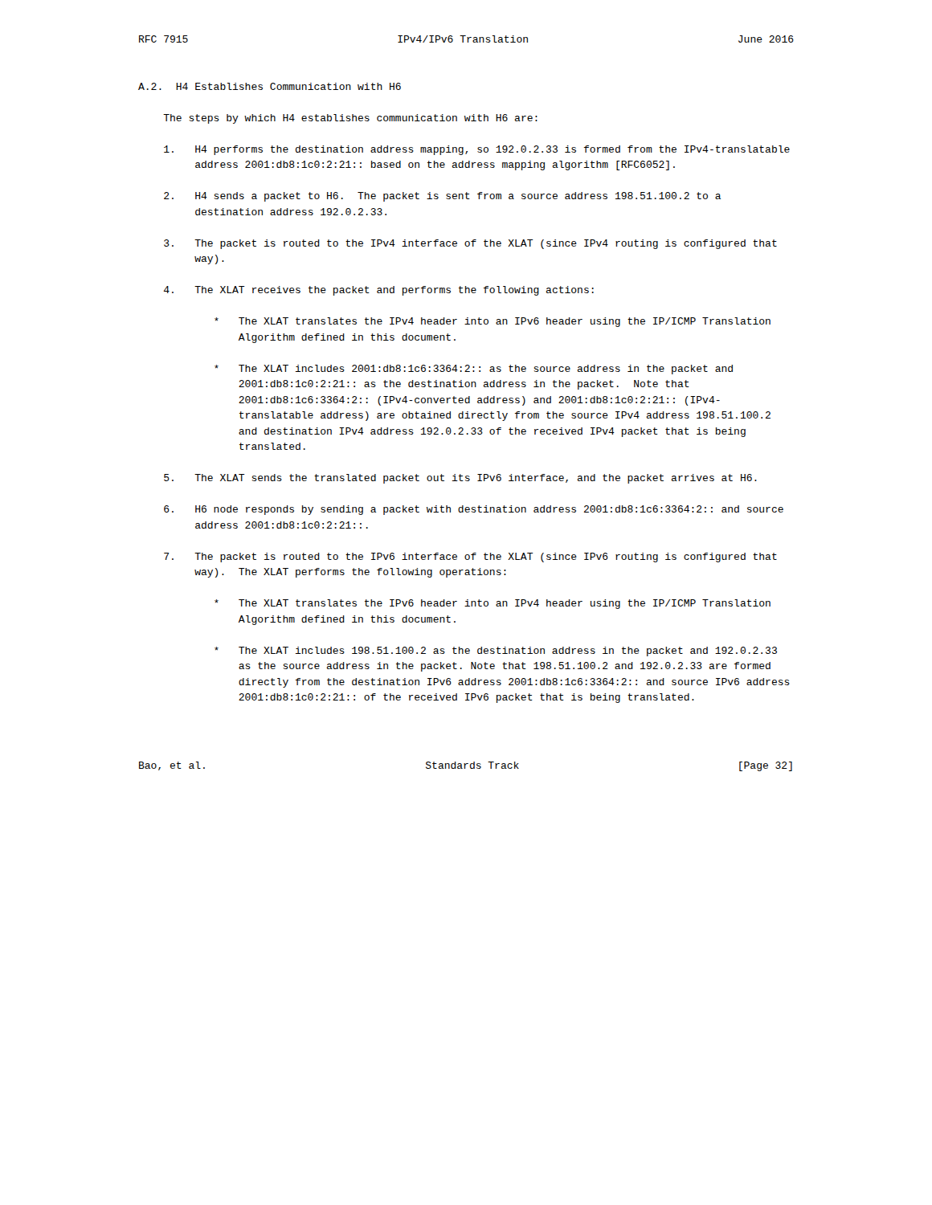RFC 7915 IPv4/IPv6 Translation June 2016
A.2. H4 Establishes Communication with H6
The steps by which H4 establishes communication with H6 are:
H4 performs the destination address mapping, so 192.0.2.33 is formed from the IPv4-translatable address 2001:db8:1c0:2:21:: based on the address mapping algorithm [RFC6052].
H4 sends a packet to H6. The packet is sent from a source address 198.51.100.2 to a destination address 192.0.2.33.
The packet is routed to the IPv4 interface of the XLAT (since IPv4 routing is configured that way).
The XLAT receives the packet and performs the following actions:
The XLAT translates the IPv4 header into an IPv6 header using the IP/ICMP Translation Algorithm defined in this document.
The XLAT includes 2001:db8:1c6:3364:2:: as the source address in the packet and 2001:db8:1c0:2:21:: as the destination address in the packet. Note that 2001:db8:1c6:3364:2:: (IPv4-converted address) and 2001:db8:1c0:2:21:: (IPv4-translatable address) are obtained directly from the source IPv4 address 198.51.100.2 and destination IPv4 address 192.0.2.33 of the received IPv4 packet that is being translated.
The XLAT sends the translated packet out its IPv6 interface, and the packet arrives at H6.
H6 node responds by sending a packet with destination address 2001:db8:1c6:3364:2:: and source address 2001:db8:1c0:2:21::.
The packet is routed to the IPv6 interface of the XLAT (since IPv6 routing is configured that way). The XLAT performs the following operations:
The XLAT translates the IPv6 header into an IPv4 header using the IP/ICMP Translation Algorithm defined in this document.
The XLAT includes 198.51.100.2 as the destination address in the packet and 192.0.2.33 as the source address in the packet. Note that 198.51.100.2 and 192.0.2.33 are formed directly from the destination IPv6 address 2001:db8:1c6:3364:2:: and source IPv6 address 2001:db8:1c0:2:21:: of the received IPv6 packet that is being translated.
Bao, et al. Standards Track [Page 32]